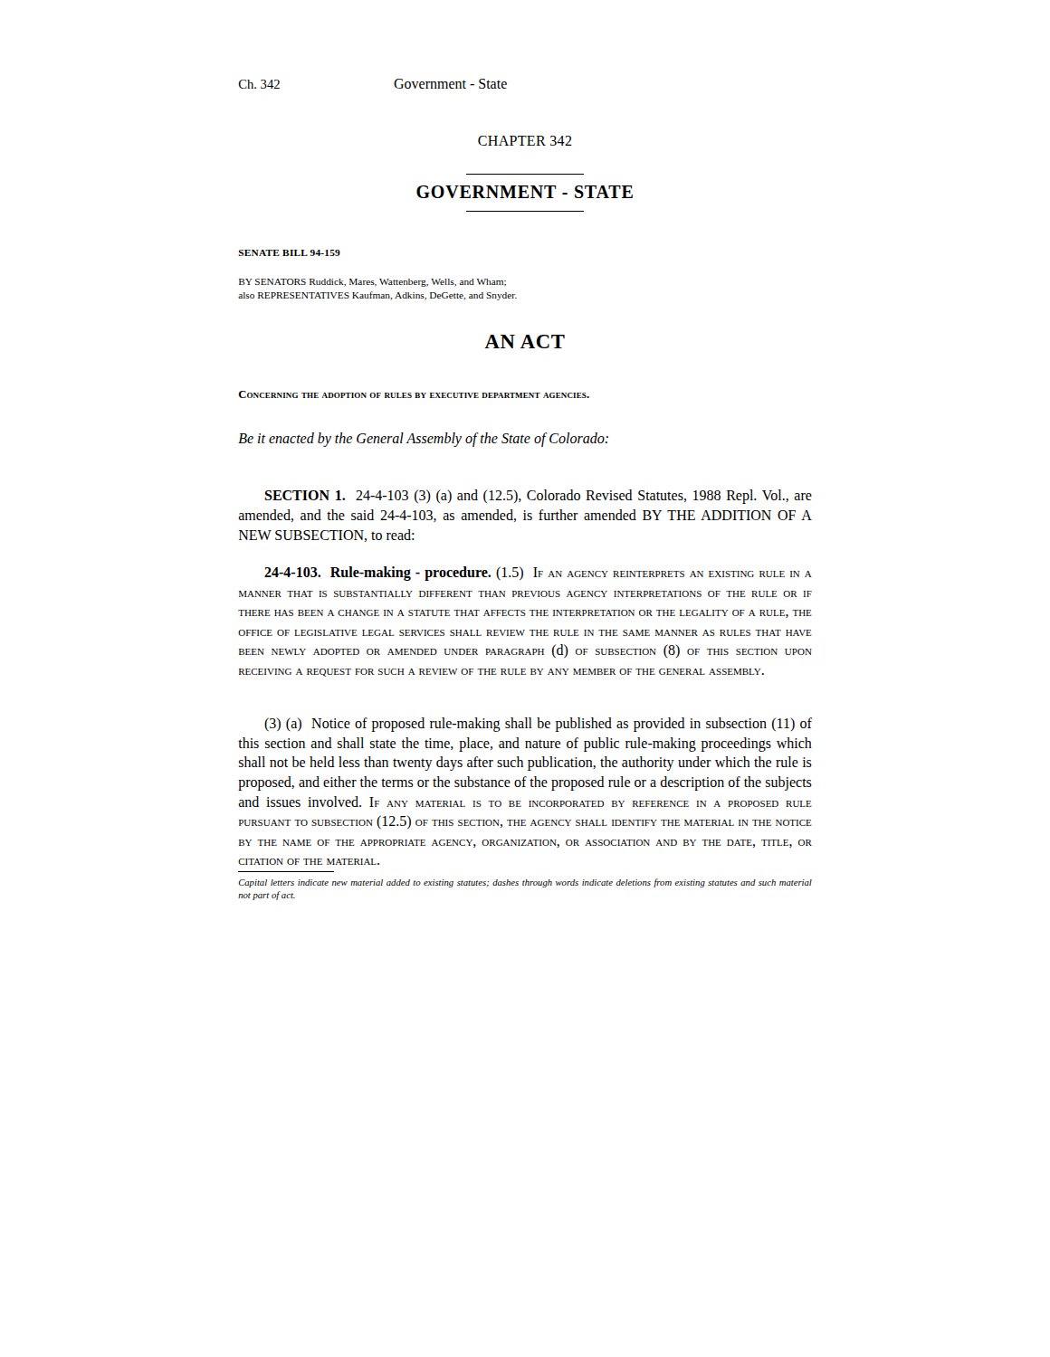Ch. 342
Government - State
CHAPTER 342
GOVERNMENT - STATE
SENATE BILL 94-159
BY SENATORS Ruddick, Mares, Wattenberg, Wells, and Wham;
also REPRESENTATIVES Kaufman, Adkins, DeGette, and Snyder.
AN ACT
Concerning the adoption of rules by executive department agencies.
Be it enacted by the General Assembly of the State of Colorado:
SECTION 1. 24-4-103 (3) (a) and (12.5), Colorado Revised Statutes, 1988 Repl. Vol., are amended, and the said 24-4-103, as amended, is further amended BY THE ADDITION OF A NEW SUBSECTION, to read:
24-4-103. Rule-making - procedure. (1.5) If an agency reinterprets an existing rule in a manner that is substantially different than previous agency interpretations of the rule or if there has been a change in a statute that affects the interpretation or the legality of a rule, the office of legislative legal services shall review the rule in the same manner as rules that have been newly adopted or amended under paragraph (d) of subsection (8) of this section upon receiving a request for such a review of the rule by any member of the general assembly.
(3) (a) Notice of proposed rule-making shall be published as provided in subsection (11) of this section and shall state the time, place, and nature of public rule-making proceedings which shall not be held less than twenty days after such publication, the authority under which the rule is proposed, and either the terms or the substance of the proposed rule or a description of the subjects and issues involved. If any material is to be incorporated by reference in a proposed rule pursuant to subsection (12.5) of this section, the agency shall identify the material in the notice by the name of the appropriate agency, organization, or association and by the date, title, or citation of the material.
Capital letters indicate new material added to existing statutes; dashes through words indicate deletions from existing statutes and such material not part of act.